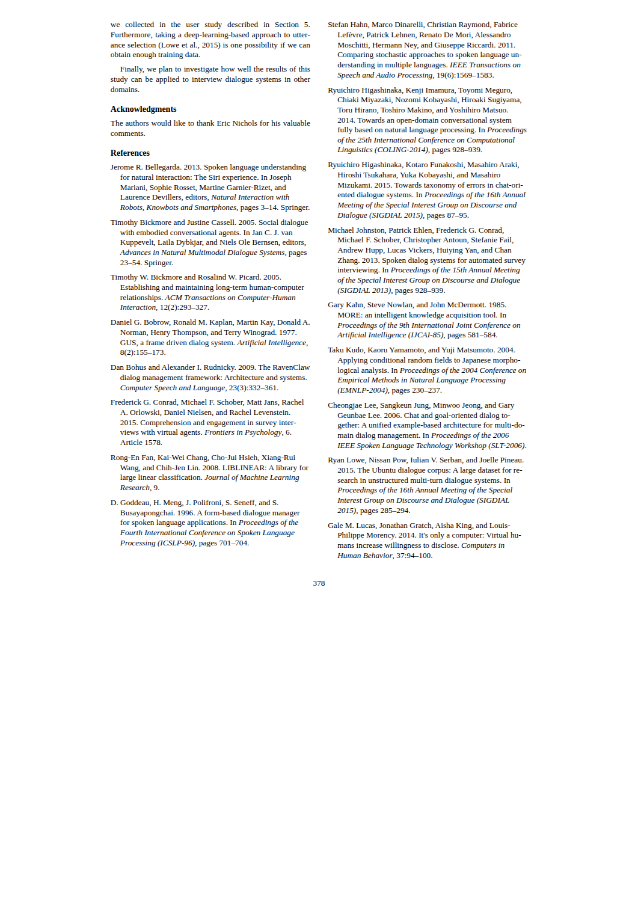we collected in the user study described in Section 5. Furthermore, taking a deep-learning-based approach to utterance selection (Lowe et al., 2015) is one possibility if we can obtain enough training data.
Finally, we plan to investigate how well the results of this study can be applied to interview dialogue systems in other domains.
Acknowledgments
The authors would like to thank Eric Nichols for his valuable comments.
References
Jerome R. Bellegarda. 2013. Spoken language understanding for natural interaction: The Siri experience. In Joseph Mariani, Sophie Rosset, Martine Garnier-Rizet, and Laurence Devillers, editors, Natural Interaction with Robots, Knowbots and Smartphones, pages 3–14. Springer.
Timothy Bickmore and Justine Cassell. 2005. Social dialogue with embodied conversational agents. In Jan C. J. van Kuppevelt, Laila Dybkjar, and Niels Ole Bernsen, editors, Advances in Natural Multimodal Dialogue Systems, pages 23–54. Springer.
Timothy W. Bickmore and Rosalind W. Picard. 2005. Establishing and maintaining long-term human-computer relationships. ACM Transactions on Computer-Human Interaction, 12(2):293–327.
Daniel G. Bobrow, Ronald M. Kaplan, Martin Kay, Donald A. Norman, Henry Thompson, and Terry Winograd. 1977. GUS, a frame driven dialog system. Artificial Intelligence, 8(2):155–173.
Dan Bohus and Alexander I. Rudnicky. 2009. The RavenClaw dialog management framework: Architecture and systems. Computer Speech and Language, 23(3):332–361.
Frederick G. Conrad, Michael F. Schober, Matt Jans, Rachel A. Orlowski, Daniel Nielsen, and Rachel Levenstein. 2015. Comprehension and engagement in survey interviews with virtual agents. Frontiers in Psychology, 6. Article 1578.
Rong-En Fan, Kai-Wei Chang, Cho-Jui Hsieh, Xiang-Rui Wang, and Chih-Jen Lin. 2008. LIBLINEAR: A library for large linear classification. Journal of Machine Learning Research, 9.
D. Goddeau, H. Meng, J. Polifroni, S. Seneff, and S. Busayapongchai. 1996. A form-based dialogue manager for spoken language applications. In Proceedings of the Fourth International Conference on Spoken Language Processing (ICSLP-96), pages 701–704.
Stefan Hahn, Marco Dinarelli, Christian Raymond, Fabrice Lefèvre, Patrick Lehnen, Renato De Mori, Alessandro Moschitti, Hermann Ney, and Giuseppe Riccardi. 2011. Comparing stochastic approaches to spoken language understanding in multiple languages. IEEE Transactions on Speech and Audio Processing, 19(6):1569–1583.
Ryuichiro Higashinaka, Kenji Imamura, Toyomi Meguro, Chiaki Miyazaki, Nozomi Kobayashi, Hiroaki Sugiyama, Toru Hirano, Toshiro Makino, and Yoshihiro Matsuo. 2014. Towards an open-domain conversational system fully based on natural language processing. In Proceedings of the 25th International Conference on Computational Linguistics (COLING-2014), pages 928–939.
Ryuichiro Higashinaka, Kotaro Funakoshi, Masahiro Araki, Hiroshi Tsukahara, Yuka Kobayashi, and Masahiro Mizukami. 2015. Towards taxonomy of errors in chat-oriented dialogue systems. In Proceedings of the 16th Annual Meeting of the Special Interest Group on Discourse and Dialogue (SIGDIAL 2015), pages 87–95.
Michael Johnston, Patrick Ehlen, Frederick G. Conrad, Michael F. Schober, Christopher Antoun, Stefanie Fail, Andrew Hupp, Lucas Vickers, Huiying Yan, and Chan Zhang. 2013. Spoken dialog systems for automated survey interviewing. In Proceedings of the 15th Annual Meeting of the Special Interest Group on Discourse and Dialogue (SIGDIAL 2013), pages 928–939.
Gary Kahn, Steve Nowlan, and John McDermott. 1985. MORE: an intelligent knowledge acquisition tool. In Proceedings of the 9th International Joint Conference on Artificial Intelligence (IJCAI-85), pages 581–584.
Taku Kudo, Kaoru Yamamoto, and Yuji Matsumoto. 2004. Applying conditional random fields to Japanese morphological analysis. In Proceedings of the 2004 Conference on Empirical Methods in Natural Language Processing (EMNLP-2004), pages 230–237.
Cheongjae Lee, Sangkeun Jung, Minwoo Jeong, and Gary Geunbae Lee. 2006. Chat and goal-oriented dialog together: A unified example-based architecture for multi-domain dialog management. In Proceedings of the 2006 IEEE Spoken Language Technology Workshop (SLT-2006).
Ryan Lowe, Nissan Pow, Iulian V. Serban, and Joelle Pineau. 2015. The Ubuntu dialogue corpus: A large dataset for research in unstructured multi-turn dialogue systems. In Proceedings of the 16th Annual Meeting of the Special Interest Group on Discourse and Dialogue (SIGDIAL 2015), pages 285–294.
Gale M. Lucas, Jonathan Gratch, Aisha King, and Louis-Philippe Morency. 2014. It's only a computer: Virtual humans increase willingness to disclose. Computers in Human Behavior, 37:94–100.
378